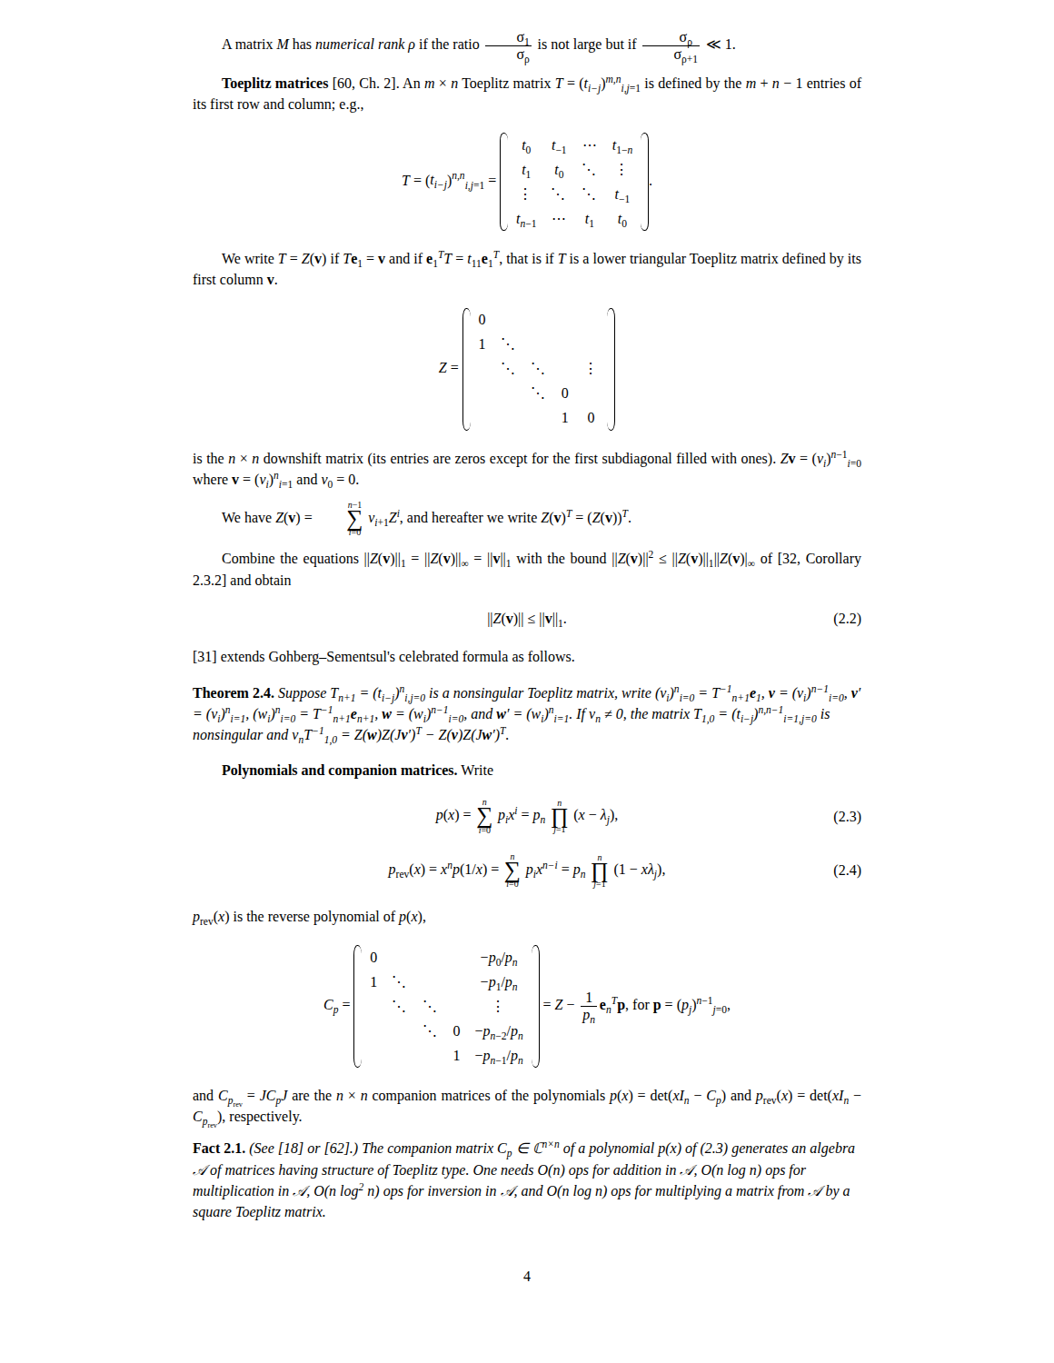A matrix M has numerical rank ρ if the ratio σ1 σρ is not large but if σρ σρ+1 ≪ 1.
Toeplitz matrices [60, Ch. 2]. An m × n Toeplitz matrix T = (ti−j)m,ni,j=1 is defined by the m + n − 1 entries of its first row and column; e.g.,
T = (ti−j)n,ni,j=1 =
| t 0 | t −1 | ⋯ | t 1− n |
| t 1 | t 0 | ⋱ | ⋮ |
| ⋮ | ⋱ | ⋱ | t −1 |
| t n −1 | ⋯ | t 1 | t 0 |
.
We write T = Z(v) if Te1 = v and if e1TT = t11e1T, that is if T is a lower triangular Toeplitz matrix defined by its first column v.
Z =
| 0 | | | | |
| 1 | ⋱ | | | |
| | ⋱ | ⋱ | | ⋮ |
| | | ⋱ | 0 | |
| | | | 1 | 0 |
is the n × n downshift matrix (its entries are zeros except for the first subdiagonal filled with ones). Zv = (vi)n−1i=0 where v = (vi)ni=1 and v0 = 0.
We have Z(v) = n−1∑i=0 vi+1Zi, and hereafter we write Z(v)T = (Z(v))T.
Combine the equations ||Z(v)||1 = ||Z(v)||∞ = ||v||1 with the bound ||Z(v)||2 ≤ ||Z(v)||1||Z(v)|∞ of [32, Corollary 2.3.2] and obtain
||Z(v)|| ≤ ||v||1. (2.2)
[31] extends Gohberg–Sementsul's celebrated formula as follows.
Theorem 2.4. Suppose Tn+1 = (ti−j)ni,j=0 is a nonsingular Toeplitz matrix, write (vi)ni=0 = T−1n+1e1, v = (vi)n−1i=0, v′ = (vi)ni=1, (wi)ni=0 = T−1n+1en+1, w = (wi)n−1i=0, and w′ = (wi)ni=1. If vn ≠ 0, the matrix T1,0 = (ti−j)n,n−1i=1,j=0 is nonsingular and vnT−11,0 = Z(w)Z(Jv′)T − Z(v)Z(Jw′)T.
Polynomials and companion matrices. Write
p(x) = n∑i=0 pixi = pn n∏j=1 (x − λj), (2.3)
prev(x) = xnp(1/x) = n∑i=0 pixn−i = pn n∏j=1 (1 − xλj), (2.4)
prev(x) is the reverse polynomial of p(x),
Cp =
| 0 | | | | − p 0 / p n |
| 1 | ⋱ | | | − p 1 / p n |
| | ⋱ | ⋱ | | ⋮ |
| | | ⋱ | 0 | − p n −2 / p n |
| | | | 1 | − p n −1 / p n |
= Z − 1 pn enTp, for p = (pj)n−1j=0,
and Cprev = JCpJ are the n × n companion matrices of the polynomials p(x) = det(xIn − Cp) and prev(x) = det(xIn − Cprev), respectively.
Fact 2.1. (See [18] or [62].) The companion matrix Cp ∈ ℂn×n of a polynomial p(x) of (2.3) generates an algebra 𝒜 of matrices having structure of Toeplitz type. One needs O(n) ops for addition in 𝒜, O(n log n) ops for multiplication in 𝒜, O(n log2 n) ops for inversion in 𝒜, and O(n log n) ops for multiplying a matrix from 𝒜 by a square Toeplitz matrix.
4